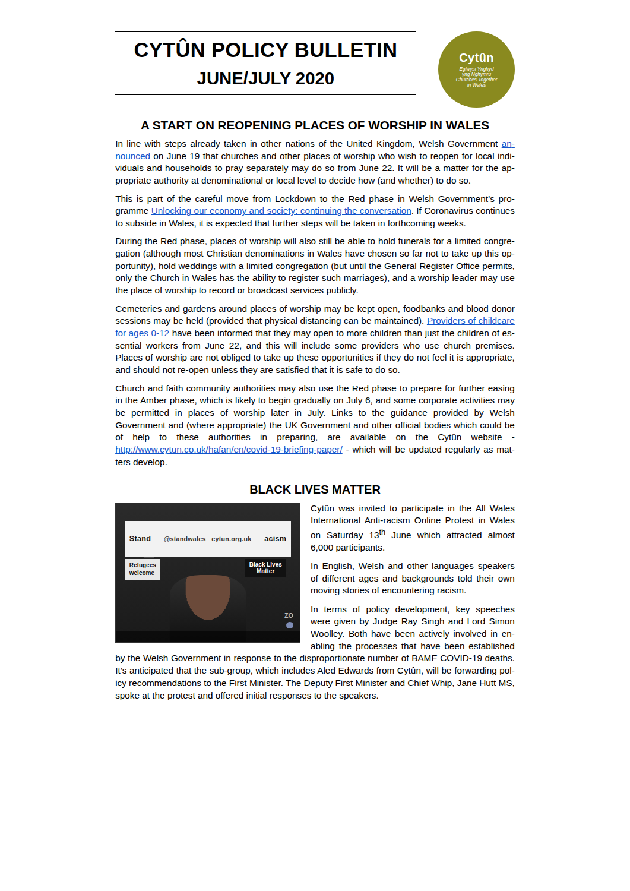CYTÛN POLICY BULLETIN
JUNE/JULY 2020
Cytûn
Eglwysi Ynghyd
yng Nghymru
Churches Together
in Wales
A START ON REOPENING PLACES OF WORSHIP IN WALES
In line with steps already taken in other nations of the United Kingdom, Welsh Government announced on June 19 that churches and other places of worship who wish to reopen for local individuals and households to pray separately may do so from June 22. It will be a matter for the appropriate authority at denominational or local level to decide how (and whether) to do so.
This is part of the careful move from Lockdown to the Red phase in Welsh Government’s programme Unlocking our economy and society: continuing the conversation. If Coronavirus continues to subside in Wales, it is expected that further steps will be taken in forthcoming weeks.
During the Red phase, places of worship will also still be able to hold funerals for a limited congregation (although most Christian denominations in Wales have chosen so far not to take up this opportunity), hold weddings with a limited congregation (but until the General Register Office permits, only the Church in Wales has the ability to register such marriages), and a worship leader may use the place of worship to record or broadcast services publicly.
Cemeteries and gardens around places of worship may be kept open, foodbanks and blood donor sessions may be held (provided that physical distancing can be maintained). Providers of childcare for ages 0-12 have been informed that they may open to more children than just the children of essential workers from June 22, and this will include some providers who use church premises. Places of worship are not obliged to take up these opportunities if they do not feel it is appropriate, and should not re-open unless they are satisfied that it is safe to do so.
Church and faith community authorities may also use the Red phase to prepare for further easing in the Amber phase, which is likely to begin gradually on July 6, and some corporate activities may be permitted in places of worship later in July. Links to the guidance provided by Welsh Government and (where appropriate) the UK Government and other official bodies which could be of help to these authorities in preparing, are available on the Cytûn website - http://www.cytun.co.uk/hafan/en/covid-19-briefing-paper/ - which will be updated regularly as matters develop.
BLACK LIVES MATTER
Stand @standwales cytun.org.uk acism
Refugees
welcome
Black Lives
Matter
ZO
Cytûn was invited to participate in the All Wales International Anti-racism Online Protest in Wales on Saturday 13th June which attracted almost 6,000 participants.
In English, Welsh and other languages speakers of different ages and backgrounds told their own moving stories of encountering racism.
In terms of policy development, key speeches were given by Judge Ray Singh and Lord Simon Woolley. Both have been actively involved in enabling the processes that have been established by the Welsh Government in response to the disproportionate number of BAME COVID-19 deaths. It’s anticipated that the sub-group, which includes Aled Edwards from Cytûn, will be forwarding policy recommendations to the First Minister. The Deputy First Minister and Chief Whip, Jane Hutt MS, spoke at the protest and offered initial responses to the speakers.